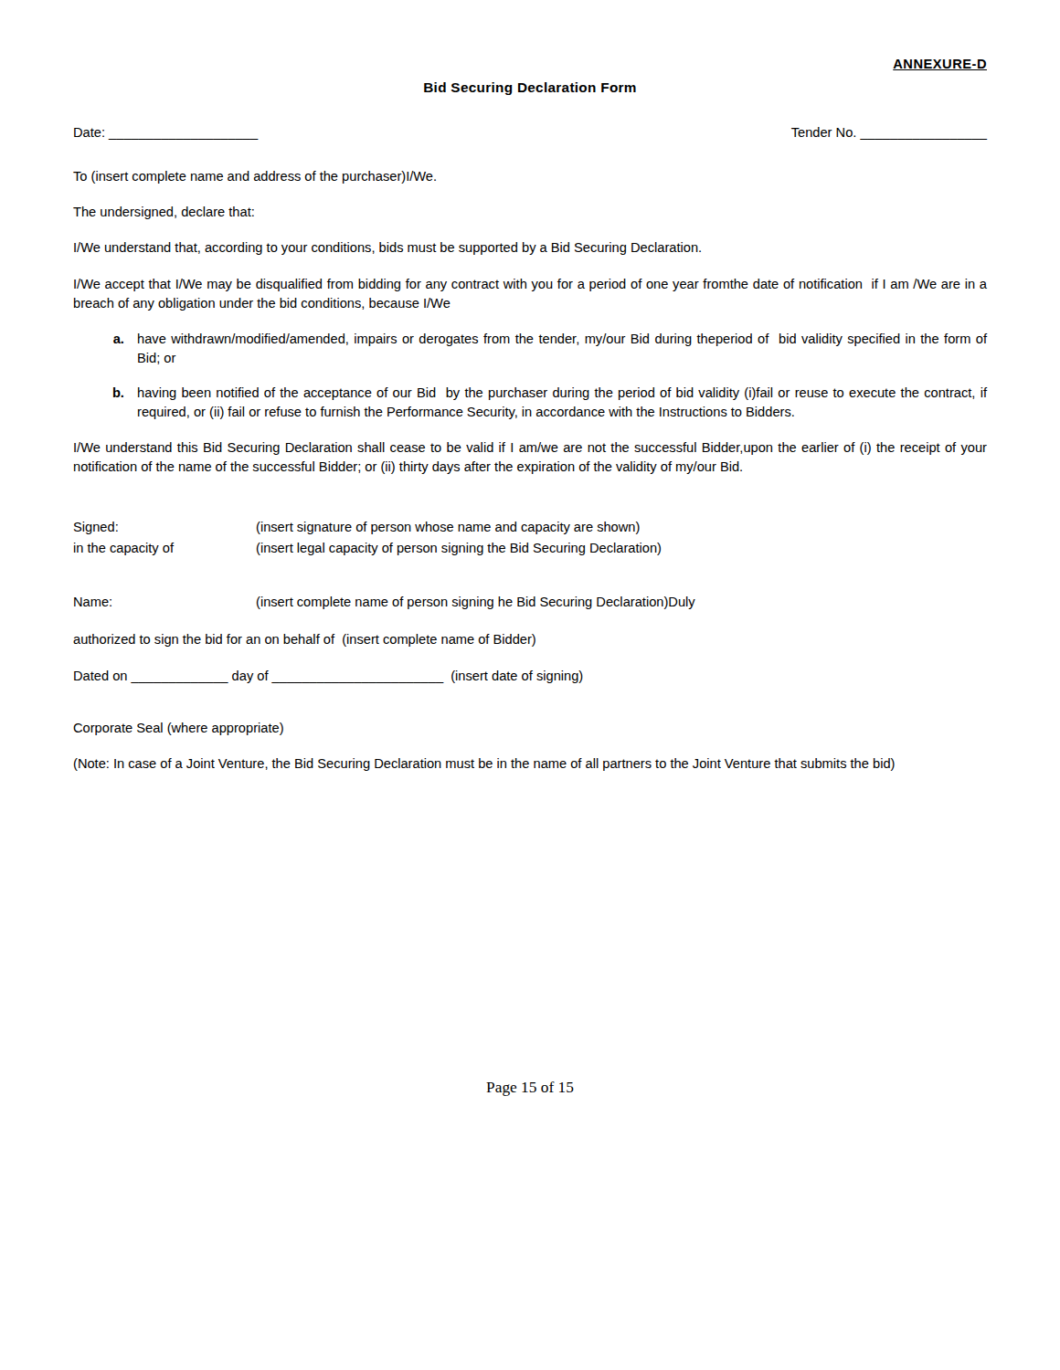ANNEXURE-D
Bid Securing Declaration Form
Date: ____________________ Tender No. _________________
To (insert complete name and address of the purchaser)I/We.
The undersigned, declare that:
I/We understand that, according to your conditions, bids must be supported by a Bid Securing Declaration.
I/We accept that I/We may be disqualified from bidding for any contract with you for a period of one year fromthe date of notification if I am /We are in a breach of any obligation under the bid conditions, because I/We
have withdrawn/modified/amended, impairs or derogates from the tender, my/our Bid during theperiod of bid validity specified in the form of Bid; or
having been notified of the acceptance of our Bid by the purchaser during the period of bid validity (i)fail or reuse to execute the contract, if required, or (ii) fail or refuse to furnish the Performance Security, in accordance with the Instructions to Bidders.
I/We understand this Bid Securing Declaration shall cease to be valid if I am/we are not the successful Bidder,upon the earlier of (i) the receipt of your notification of the name of the successful Bidder; or (ii) thirty days after the expiration of the validity of my/our Bid.
| Signed: | (insert signature of person whose name and capacity are shown) |
| in the capacity of | (insert legal capacity of person signing the Bid Securing Declaration) |
| Name: | (insert complete name of person signing he Bid Securing Declaration)Duly |
authorized to sign the bid for an on behalf of (insert complete name of Bidder)
Dated on _____________ day of _______________________ (insert date of signing)
Corporate Seal (where appropriate)
(Note: In case of a Joint Venture, the Bid Securing Declaration must be in the name of all partners to the Joint Venture that submits the bid)
Page 15 of 15